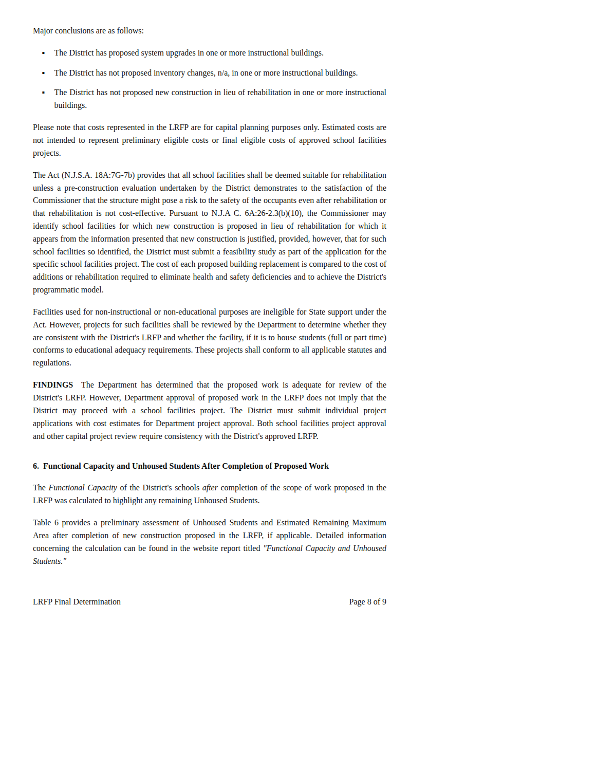Major conclusions are as follows:
The District has proposed system upgrades in one or more instructional buildings.
The District has not proposed inventory changes, n/a, in one or more instructional buildings.
The District has not proposed new construction in lieu of rehabilitation in one or more instructional buildings.
Please note that costs represented in the LRFP are for capital planning purposes only. Estimated costs are not intended to represent preliminary eligible costs or final eligible costs of approved school facilities projects.
The Act (N.J.S.A. 18A:7G-7b) provides that all school facilities shall be deemed suitable for rehabilitation unless a pre-construction evaluation undertaken by the District demonstrates to the satisfaction of the Commissioner that the structure might pose a risk to the safety of the occupants even after rehabilitation or that rehabilitation is not cost-effective. Pursuant to N.J.A C. 6A:26-2.3(b)(10), the Commissioner may identify school facilities for which new construction is proposed in lieu of rehabilitation for which it appears from the information presented that new construction is justified, provided, however, that for such school facilities so identified, the District must submit a feasibility study as part of the application for the specific school facilities project. The cost of each proposed building replacement is compared to the cost of additions or rehabilitation required to eliminate health and safety deficiencies and to achieve the District's programmatic model.
Facilities used for non-instructional or non-educational purposes are ineligible for State support under the Act. However, projects for such facilities shall be reviewed by the Department to determine whether they are consistent with the District's LRFP and whether the facility, if it is to house students (full or part time) conforms to educational adequacy requirements. These projects shall conform to all applicable statutes and regulations.
FINDINGS The Department has determined that the proposed work is adequate for review of the District's LRFP. However, Department approval of proposed work in the LRFP does not imply that the District may proceed with a school facilities project. The District must submit individual project applications with cost estimates for Department project approval. Both school facilities project approval and other capital project review require consistency with the District's approved LRFP.
6. Functional Capacity and Unhoused Students After Completion of Proposed Work
The Functional Capacity of the District's schools after completion of the scope of work proposed in the LRFP was calculated to highlight any remaining Unhoused Students.
Table 6 provides a preliminary assessment of Unhoused Students and Estimated Remaining Maximum Area after completion of new construction proposed in the LRFP, if applicable. Detailed information concerning the calculation can be found in the website report titled "Functional Capacity and Unhoused Students."
LRFP Final Determination Page 8 of 9